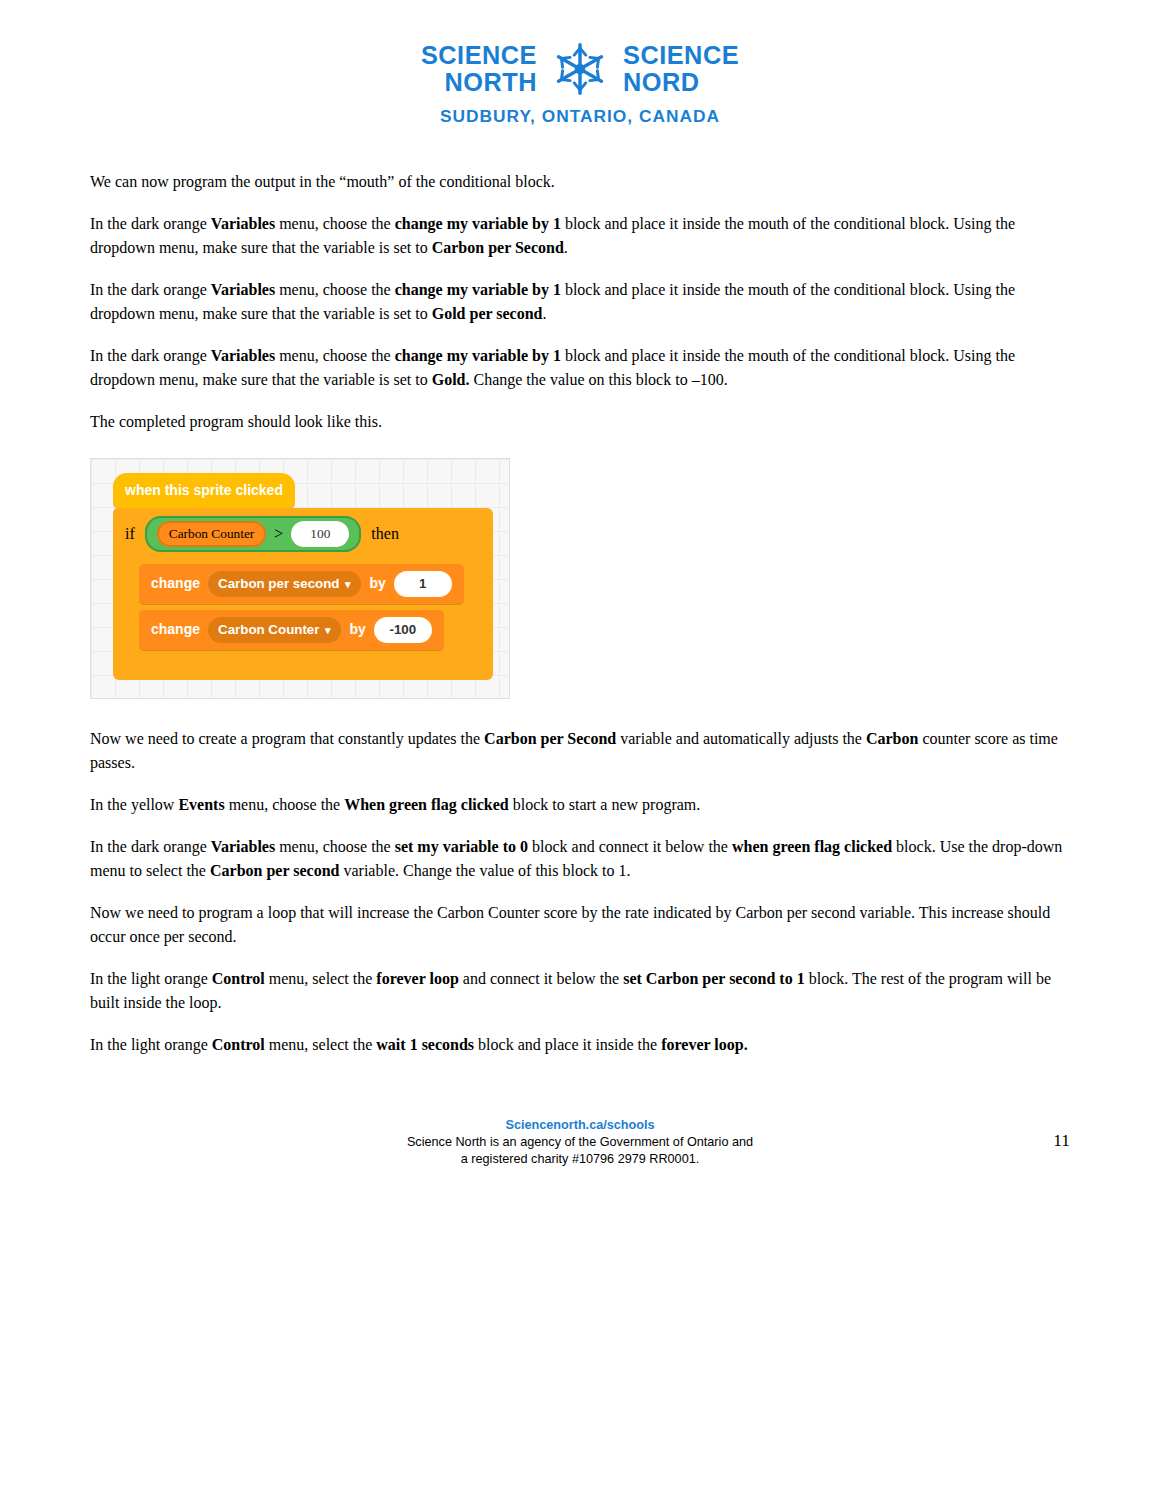SCIENCE
NORTH
SCIENCE
NORD
SUDBURY, ONTARIO, CANADA
We can now program the output in the “mouth” of the conditional block.
In the dark orange Variables menu, choose the change my variable by 1 block and place it inside the mouth of the conditional block. Using the dropdown menu, make sure that the variable is set to Carbon per Second.
In the dark orange Variables menu, choose the change my variable by 1 block and place it inside the mouth of the conditional block. Using the dropdown menu, make sure that the variable is set to Gold per second.
In the dark orange Variables menu, choose the change my variable by 1 block and place it inside the mouth of the conditional block. Using the dropdown menu, make sure that the variable is set to Gold. Change the value on this block to –100.
The completed program should look like this.
when this sprite clicked
if Carbon Counter > 100 then
change Carbon per second ▾ by 1
change Carbon Counter ▾ by -100
Now we need to create a program that constantly updates the Carbon per Second variable and automatically adjusts the Carbon counter score as time passes.
In the yellow Events menu, choose the When green flag clicked block to start a new program.
In the dark orange Variables menu, choose the set my variable to 0 block and connect it below the when green flag clicked block. Use the drop-down menu to select the Carbon per second variable. Change the value of this block to 1.
Now we need to program a loop that will increase the Carbon Counter score by the rate indicated by Carbon per second variable. This increase should occur once per second.
In the light orange Control menu, select the forever loop and connect it below the set Carbon per second to 1 block. The rest of the program will be built inside the loop.
In the light orange Control menu, select the wait 1 seconds block and place it inside the forever loop.
Sciencenorth.ca/schools
Science North is an agency of the Government of Ontario and
a registered charity #10796 2979 RR0001.
11